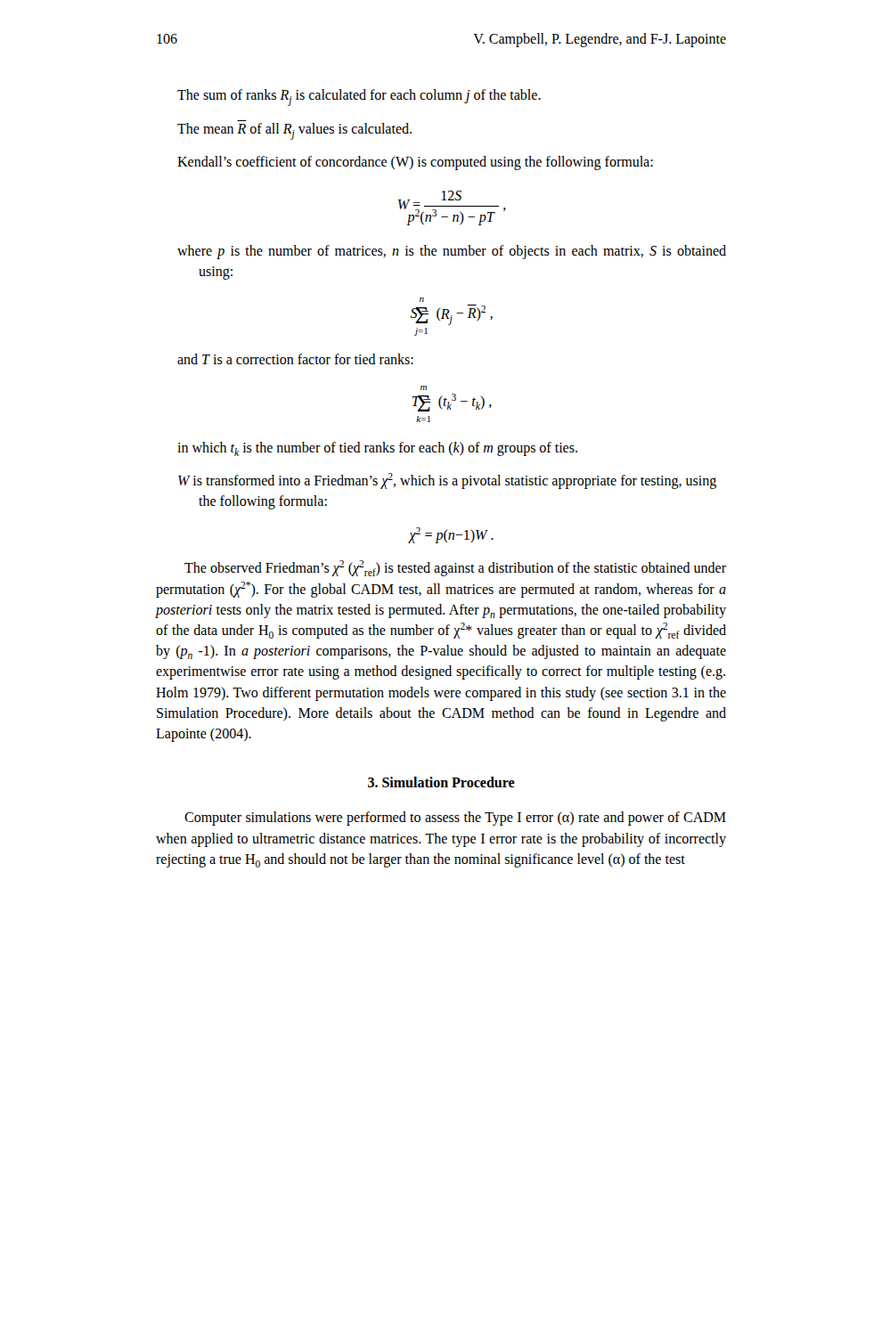106 V. Campbell, P. Legendre, and F-J. Lapointe
The sum of ranks Rj is calculated for each column j of the table.
The mean R of all Rj values is calculated.
Kendall’s coefficient of concordance (W) is computed using the following formula:
W = 12S p2(n3 − n) − pT ,
where p is the number of matrices, n is the number of objects in each matrix, S is obtained using:
S = n Σ j=1 (Rj − R)2 ,
and T is a correction factor for tied ranks:
T = m Σ k=1 (tk3 − tk) ,
in which tk is the number of tied ranks for each (k) of m groups of ties.
W is transformed into a Friedman’s χ2, which is a pivotal statistic appropriate for testing, using the following formula:
χ2 = p(n−1)W .
The observed Friedman’s χ2 (χ2ref) is tested against a distribution of the statistic obtained under permutation (χ2*). For the global CADM test, all matrices are permuted at random, whereas for a posteriori tests only the matrix tested is permuted. After pn permutations, the one-tailed probability of the data under H0 is computed as the number of χ2* values greater than or equal to χ2ref divided by (pn -1). In a posteriori comparisons, the P-value should be adjusted to maintain an adequate experimentwise error rate using a method designed specifically to correct for multiple testing (e.g. Holm 1979). Two different permutation models were compared in this study (see section 3.1 in the Simulation Procedure). More details about the CADM method can be found in Legendre and Lapointe (2004).
3. Simulation Procedure
Computer simulations were performed to assess the Type I error (α) rate and power of CADM when applied to ultrametric distance matrices. The type I error rate is the probability of incorrectly rejecting a true H0 and should not be larger than the nominal significance level (α) of the test